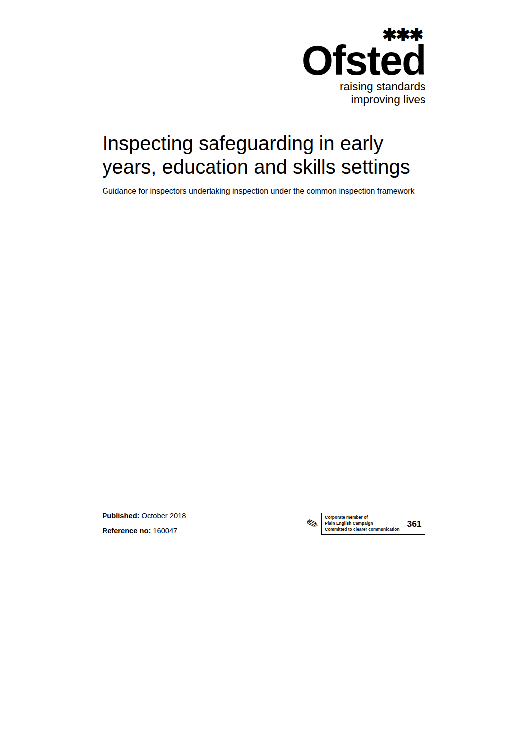✱✱✱ Ofsted raising standards
improving lives
Inspecting safeguarding in early years, education and skills settings
Guidance for inspectors undertaking inspection under the common inspection framework
Published: October 2018
Reference no: 160047
✎
Corporate member of
Plain English Campaign
Committed to clearer communication
361